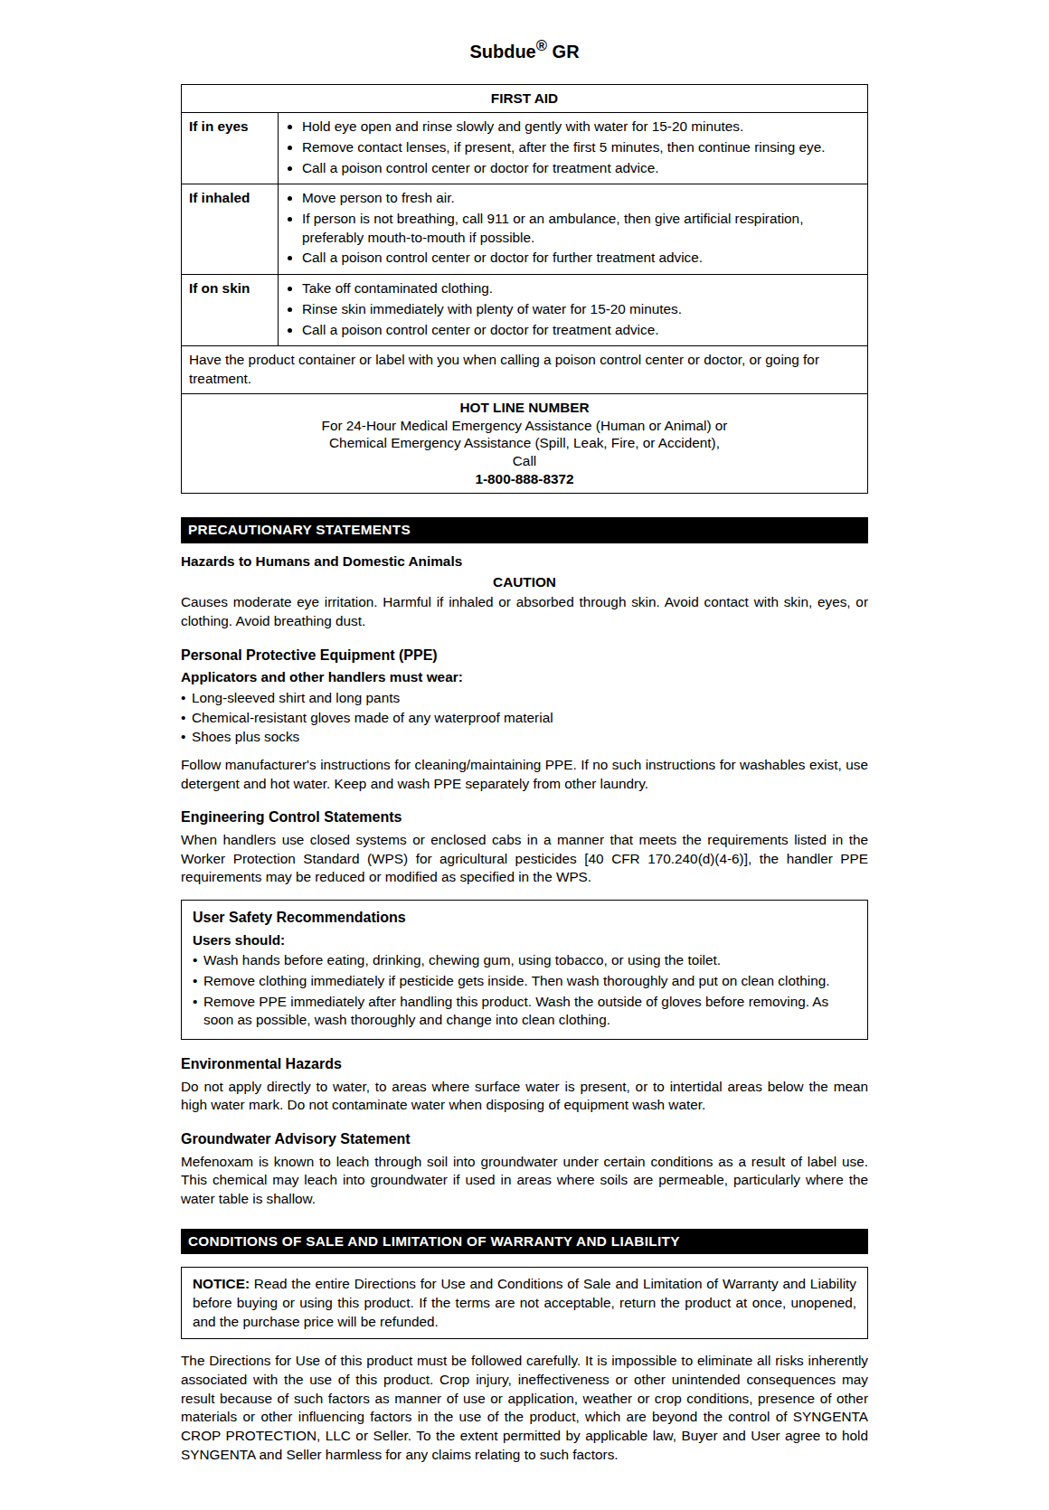Subdue® GR
| FIRST AID |
| --- |
| If in eyes | Hold eye open and rinse slowly and gently with water for 15-20 minutes. Remove contact lenses, if present, after the first 5 minutes, then continue rinsing eye. Call a poison control center or doctor for treatment advice. |
| If inhaled | Move person to fresh air. If person is not breathing, call 911 or an ambulance, then give artificial respiration, preferably mouth-to-mouth if possible. Call a poison control center or doctor for further treatment advice. |
| If on skin | Take off contaminated clothing. Rinse skin immediately with plenty of water for 15-20 minutes. Call a poison control center or doctor for treatment advice. |
| Have the product container or label with you when calling a poison control center or doctor, or going for treatment. |
| HOT LINE NUMBER For 24-Hour Medical Emergency Assistance (Human or Animal) or Chemical Emergency Assistance (Spill, Leak, Fire, or Accident), Call 1-800-888-8372 |
PRECAUTIONARY STATEMENTS
Hazards to Humans and Domestic Animals
CAUTION
Causes moderate eye irritation. Harmful if inhaled or absorbed through skin. Avoid contact with skin, eyes, or clothing. Avoid breathing dust.
Personal Protective Equipment (PPE)
Applicators and other handlers must wear:
Long-sleeved shirt and long pants
Chemical-resistant gloves made of any waterproof material
Shoes plus socks
Follow manufacturer's instructions for cleaning/maintaining PPE. If no such instructions for washables exist, use detergent and hot water. Keep and wash PPE separately from other laundry.
Engineering Control Statements
When handlers use closed systems or enclosed cabs in a manner that meets the requirements listed in the Worker Protection Standard (WPS) for agricultural pesticides [40 CFR 170.240(d)(4-6)], the handler PPE requirements may be reduced or modified as specified in the WPS.
User Safety Recommendations
Users should:
Wash hands before eating, drinking, chewing gum, using tobacco, or using the toilet.
Remove clothing immediately if pesticide gets inside. Then wash thoroughly and put on clean clothing.
Remove PPE immediately after handling this product. Wash the outside of gloves before removing. As soon as possible, wash thoroughly and change into clean clothing.
Environmental Hazards
Do not apply directly to water, to areas where surface water is present, or to intertidal areas below the mean high water mark. Do not contaminate water when disposing of equipment wash water.
Groundwater Advisory Statement
Mefenoxam is known to leach through soil into groundwater under certain conditions as a result of label use. This chemical may leach into groundwater if used in areas where soils are permeable, particularly where the water table is shallow.
CONDITIONS OF SALE AND LIMITATION OF WARRANTY AND LIABILITY
NOTICE: Read the entire Directions for Use and Conditions of Sale and Limitation of Warranty and Liability before buying or using this product. If the terms are not acceptable, return the product at once, unopened, and the purchase price will be refunded.
The Directions for Use of this product must be followed carefully. It is impossible to eliminate all risks inherently associated with the use of this product. Crop injury, ineffectiveness or other unintended consequences may result because of such factors as manner of use or application, weather or crop conditions, presence of other materials or other influencing factors in the use of the product, which are beyond the control of SYNGENTA CROP PROTECTION, LLC or Seller. To the extent permitted by applicable law, Buyer and User agree to hold SYNGENTA and Seller harmless for any claims relating to such factors.